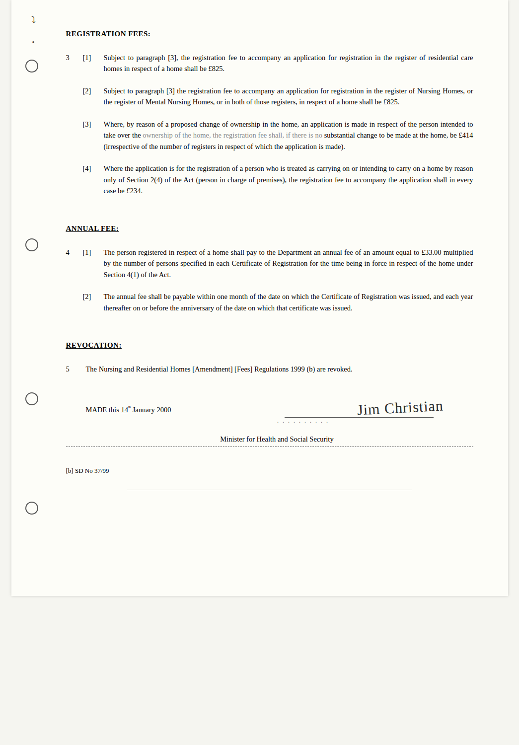⤵
•
REGISTRATION FEES:
| 3 | [1] | Subject to paragraph [3], the registration fee to accompany an application for registration in the register of residential care homes in respect of a home shall be £825. |
| | [2] | Subject to paragraph [3] the registration fee to accompany an application for registration in the register of Nursing Homes, or the register of Mental Nursing Homes, or in both of those registers, in respect of a home shall be £825. |
| | [3] | Where, by reason of a proposed change of ownership in the home, an application is made in respect of the person intended to take over the ownership of the home, the registration fee shall, if there is no substantial change to be made at the home, be £414 (irrespective of the number of registers in respect of which the application is made). |
| | [4] | Where the application is for the registration of a person who is treated as carrying on or intending to carry on a home by reason only of Section 2(4) of the Act (person in charge of premises), the registration fee to accompany the application shall in every case be £234. |
ANNUAL FEE:
| 4 | [1] | The person registered in respect of a home shall pay to the Department an annual fee of an amount equal to £33.00 multiplied by the number of persons specified in each Certificate of Registration for the time being in force in respect of the home under Section 4(1) of the Act. |
| | [2] | The annual fee shall be payable within one month of the date on which the Certificate of Registration was issued, and each year thereafter on or before the anniversary of the date on which that certificate was issued. |
REVOCATION:
5 The Nursing and Residential Homes [Amendment] [Fees] Regulations 1999 (b) are revoked.
MADE this 14ᵗʰ January 2000
Jim Christian
· · · · · · · · · ·
Minister for Health and Social Security
[b] SD No 37/99